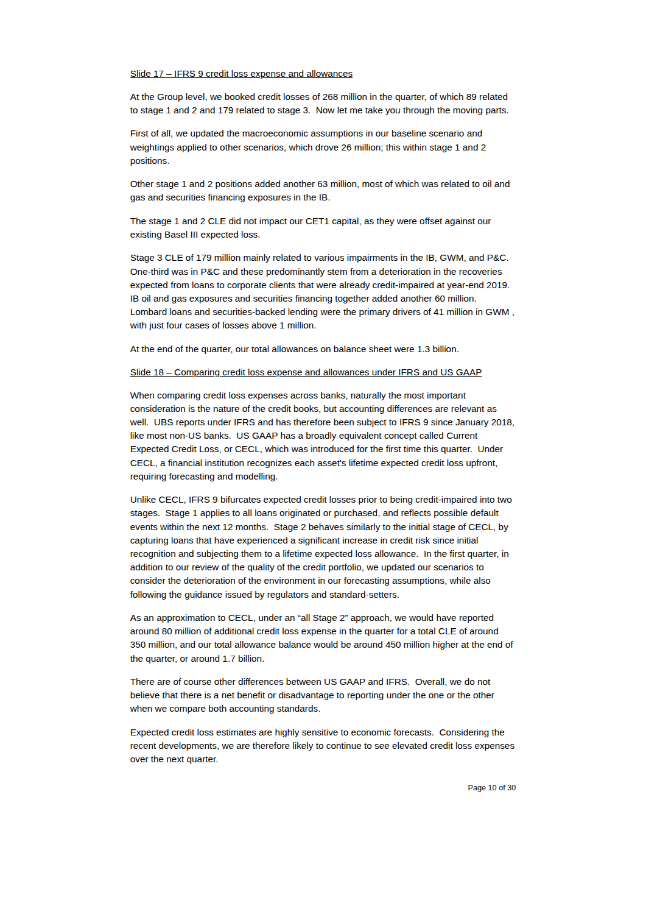Slide 17 – IFRS 9 credit loss expense and allowances
At the Group level, we booked credit losses of 268 million in the quarter, of which 89 related to stage 1 and 2 and 179 related to stage 3. Now let me take you through the moving parts.
First of all, we updated the macroeconomic assumptions in our baseline scenario and weightings applied to other scenarios, which drove 26 million; this within stage 1 and 2 positions.
Other stage 1 and 2 positions added another 63 million, most of which was related to oil and gas and securities financing exposures in the IB.
The stage 1 and 2 CLE did not impact our CET1 capital, as they were offset against our existing Basel III expected loss.
Stage 3 CLE of 179 million mainly related to various impairments in the IB, GWM, and P&C. One-third was in P&C and these predominantly stem from a deterioration in the recoveries expected from loans to corporate clients that were already credit-impaired at year-end 2019. IB oil and gas exposures and securities financing together added another 60 million. Lombard loans and securities-backed lending were the primary drivers of 41 million in GWM , with just four cases of losses above 1 million.
At the end of the quarter, our total allowances on balance sheet were 1.3 billion.
Slide 18 – Comparing credit loss expense and allowances under IFRS and US GAAP
When comparing credit loss expenses across banks, naturally the most important consideration is the nature of the credit books, but accounting differences are relevant as well. UBS reports under IFRS and has therefore been subject to IFRS 9 since January 2018, like most non-US banks. US GAAP has a broadly equivalent concept called Current Expected Credit Loss, or CECL, which was introduced for the first time this quarter. Under CECL, a financial institution recognizes each asset's lifetime expected credit loss upfront, requiring forecasting and modelling.
Unlike CECL, IFRS 9 bifurcates expected credit losses prior to being credit-impaired into two stages. Stage 1 applies to all loans originated or purchased, and reflects possible default events within the next 12 months. Stage 2 behaves similarly to the initial stage of CECL, by capturing loans that have experienced a significant increase in credit risk since initial recognition and subjecting them to a lifetime expected loss allowance. In the first quarter, in addition to our review of the quality of the credit portfolio, we updated our scenarios to consider the deterioration of the environment in our forecasting assumptions, while also following the guidance issued by regulators and standard-setters.
As an approximation to CECL, under an “all Stage 2” approach, we would have reported around 80 million of additional credit loss expense in the quarter for a total CLE of around 350 million, and our total allowance balance would be around 450 million higher at the end of the quarter, or around 1.7 billion.
There are of course other differences between US GAAP and IFRS. Overall, we do not believe that there is a net benefit or disadvantage to reporting under the one or the other when we compare both accounting standards.
Expected credit loss estimates are highly sensitive to economic forecasts. Considering the recent developments, we are therefore likely to continue to see elevated credit loss expenses over the next quarter.
Page 10 of 30